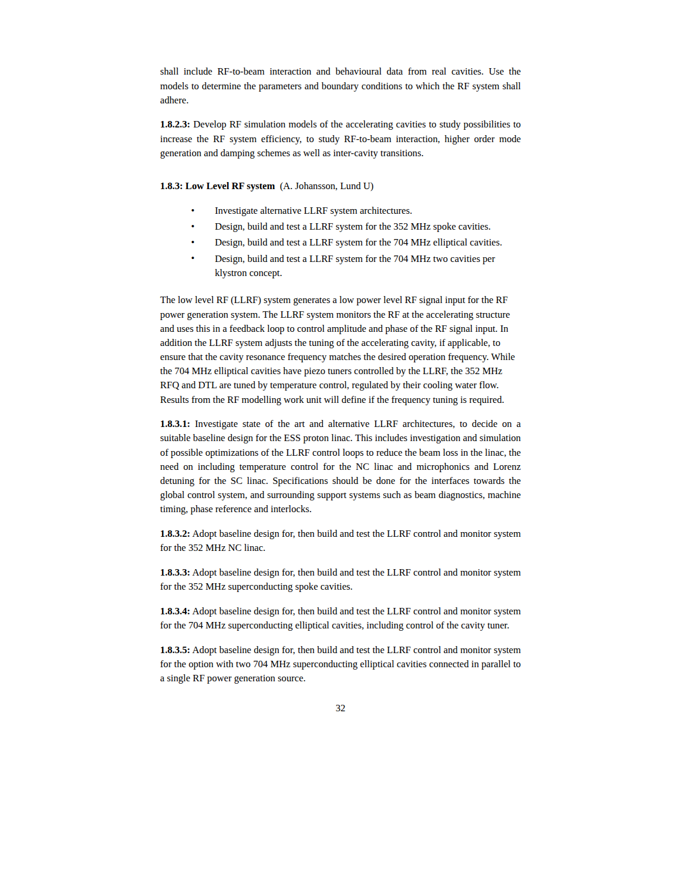shall include RF-to-beam interaction and behavioural data from real cavities. Use the models to determine the parameters and boundary conditions to which the RF system shall adhere.
1.8.2.3: Develop RF simulation models of the accelerating cavities to study possibilities to increase the RF system efficiency, to study RF-to-beam interaction, higher order mode generation and damping schemes as well as inter-cavity transitions.
1.8.3: Low Level RF system (A. Johansson, Lund U)
Investigate alternative LLRF system architectures.
Design, build and test a LLRF system for the 352 MHz spoke cavities.
Design, build and test a LLRF system for the 704 MHz elliptical cavities.
Design, build and test a LLRF system for the 704 MHz two cavities per klystron concept.
The low level RF (LLRF) system generates a low power level RF signal input for the RF power generation system. The LLRF system monitors the RF at the accelerating structure and uses this in a feedback loop to control amplitude and phase of the RF signal input. In addition the LLRF system adjusts the tuning of the accelerating cavity, if applicable, to ensure that the cavity resonance frequency matches the desired operation frequency. While the 704 MHz elliptical cavities have piezo tuners controlled by the LLRF, the 352 MHz RFQ and DTL are tuned by temperature control, regulated by their cooling water flow. Results from the RF modelling work unit will define if the frequency tuning is required.
1.8.3.1: Investigate state of the art and alternative LLRF architectures, to decide on a suitable baseline design for the ESS proton linac. This includes investigation and simulation of possible optimizations of the LLRF control loops to reduce the beam loss in the linac, the need on including temperature control for the NC linac and microphonics and Lorenz detuning for the SC linac. Specifications should be done for the interfaces towards the global control system, and surrounding support systems such as beam diagnostics, machine timing, phase reference and interlocks.
1.8.3.2: Adopt baseline design for, then build and test the LLRF control and monitor system for the 352 MHz NC linac.
1.8.3.3: Adopt baseline design for, then build and test the LLRF control and monitor system for the 352 MHz superconducting spoke cavities.
1.8.3.4: Adopt baseline design for, then build and test the LLRF control and monitor system for the 704 MHz superconducting elliptical cavities, including control of the cavity tuner.
1.8.3.5: Adopt baseline design for, then build and test the LLRF control and monitor system for the option with two 704 MHz superconducting elliptical cavities connected in parallel to a single RF power generation source.
32